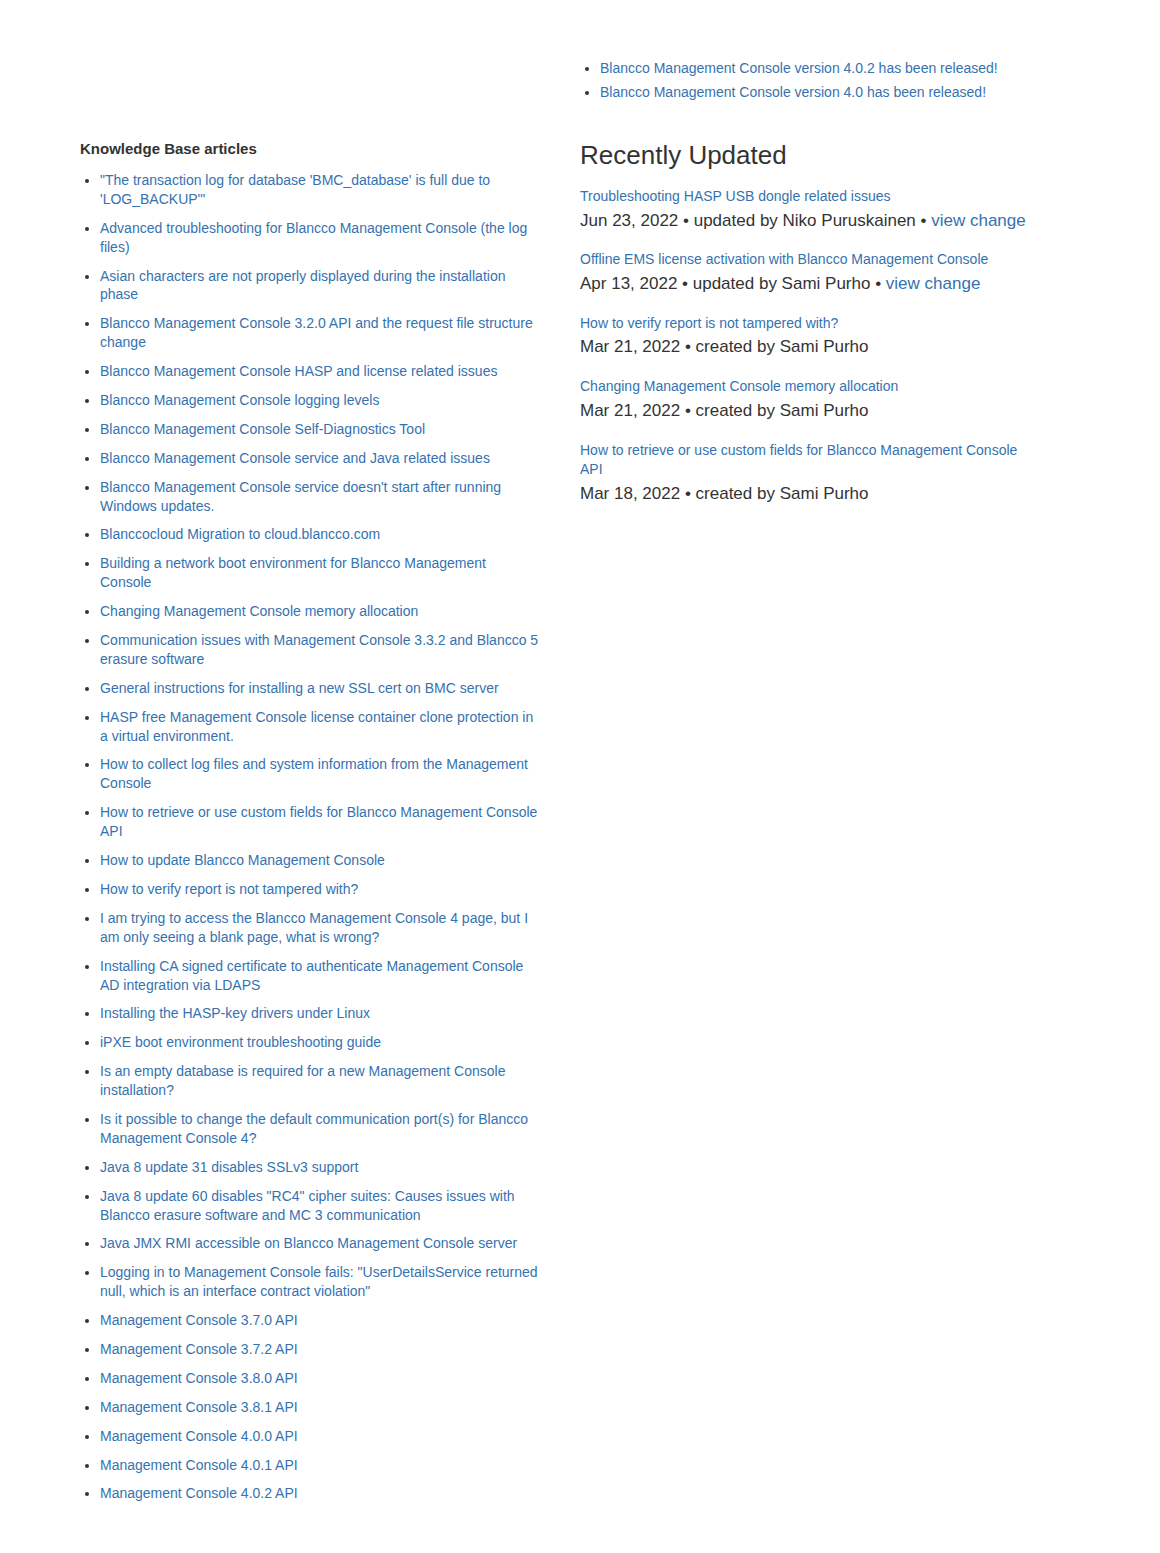Blancco Management Console version 4.0.2 has been released!
Blancco Management Console version 4.0 has been released!
Knowledge Base articles
"The transaction log for database 'BMC_database' is full due to 'LOG_BACKUP'"
Advanced troubleshooting for Blancco Management Console (the log files)
Asian characters are not properly displayed during the installation phase
Blancco Management Console 3.2.0 API and the request file structure change
Blancco Management Console HASP and license related issues
Blancco Management Console logging levels
Blancco Management Console Self-Diagnostics Tool
Blancco Management Console service and Java related issues
Blancco Management Console service doesn't start after running Windows updates.
Blanccocloud Migration to cloud.blancco.com
Building a network boot environment for Blancco Management Console
Changing Management Console memory allocation
Communication issues with Management Console 3.3.2 and Blancco 5 erasure software
General instructions for installing a new SSL cert on BMC server
HASP free Management Console license container clone protection in a virtual environment.
How to collect log files and system information from the Management Console
How to retrieve or use custom fields for Blancco Management Console API
How to update Blancco Management Console
How to verify report is not tampered with?
I am trying to access the Blancco Management Console 4 page, but I am only seeing a blank page, what is wrong?
Installing CA signed certificate to authenticate Management Console AD integration via LDAPS
Installing the HASP-key drivers under Linux
iPXE boot environment troubleshooting guide
Is an empty database is required for a new Management Console installation?
Is it possible to change the default communication port(s) for Blancco Management Console 4?
Java 8 update 31 disables SSLv3 support
Java 8 update 60 disables "RC4" cipher suites: Causes issues with Blancco erasure software and MC 3 communication
Java JMX RMI accessible on Blancco Management Console server
Logging in to Management Console fails: "UserDetailsService returned null, which is an interface contract violation"
Management Console 3.7.0 API
Management Console 3.7.2 API
Management Console 3.8.0 API
Management Console 3.8.1 API
Management Console 4.0.0 API
Management Console 4.0.1 API
Management Console 4.0.2 API
Recently Updated
Troubleshooting HASP USB dongle related issues Jun 23, 2022 • updated by Niko Puruskainen • view change
Offline EMS license activation with Blancco Management Console Apr 13, 2022 • updated by Sami Purho • view change
How to verify report is not tampered with? Mar 21, 2022 • created by Sami Purho
Changing Management Console memory allocation Mar 21, 2022 • created by Sami Purho
How to retrieve or use custom fields for Blancco Management Console API Mar 18, 2022 • created by Sami Purho